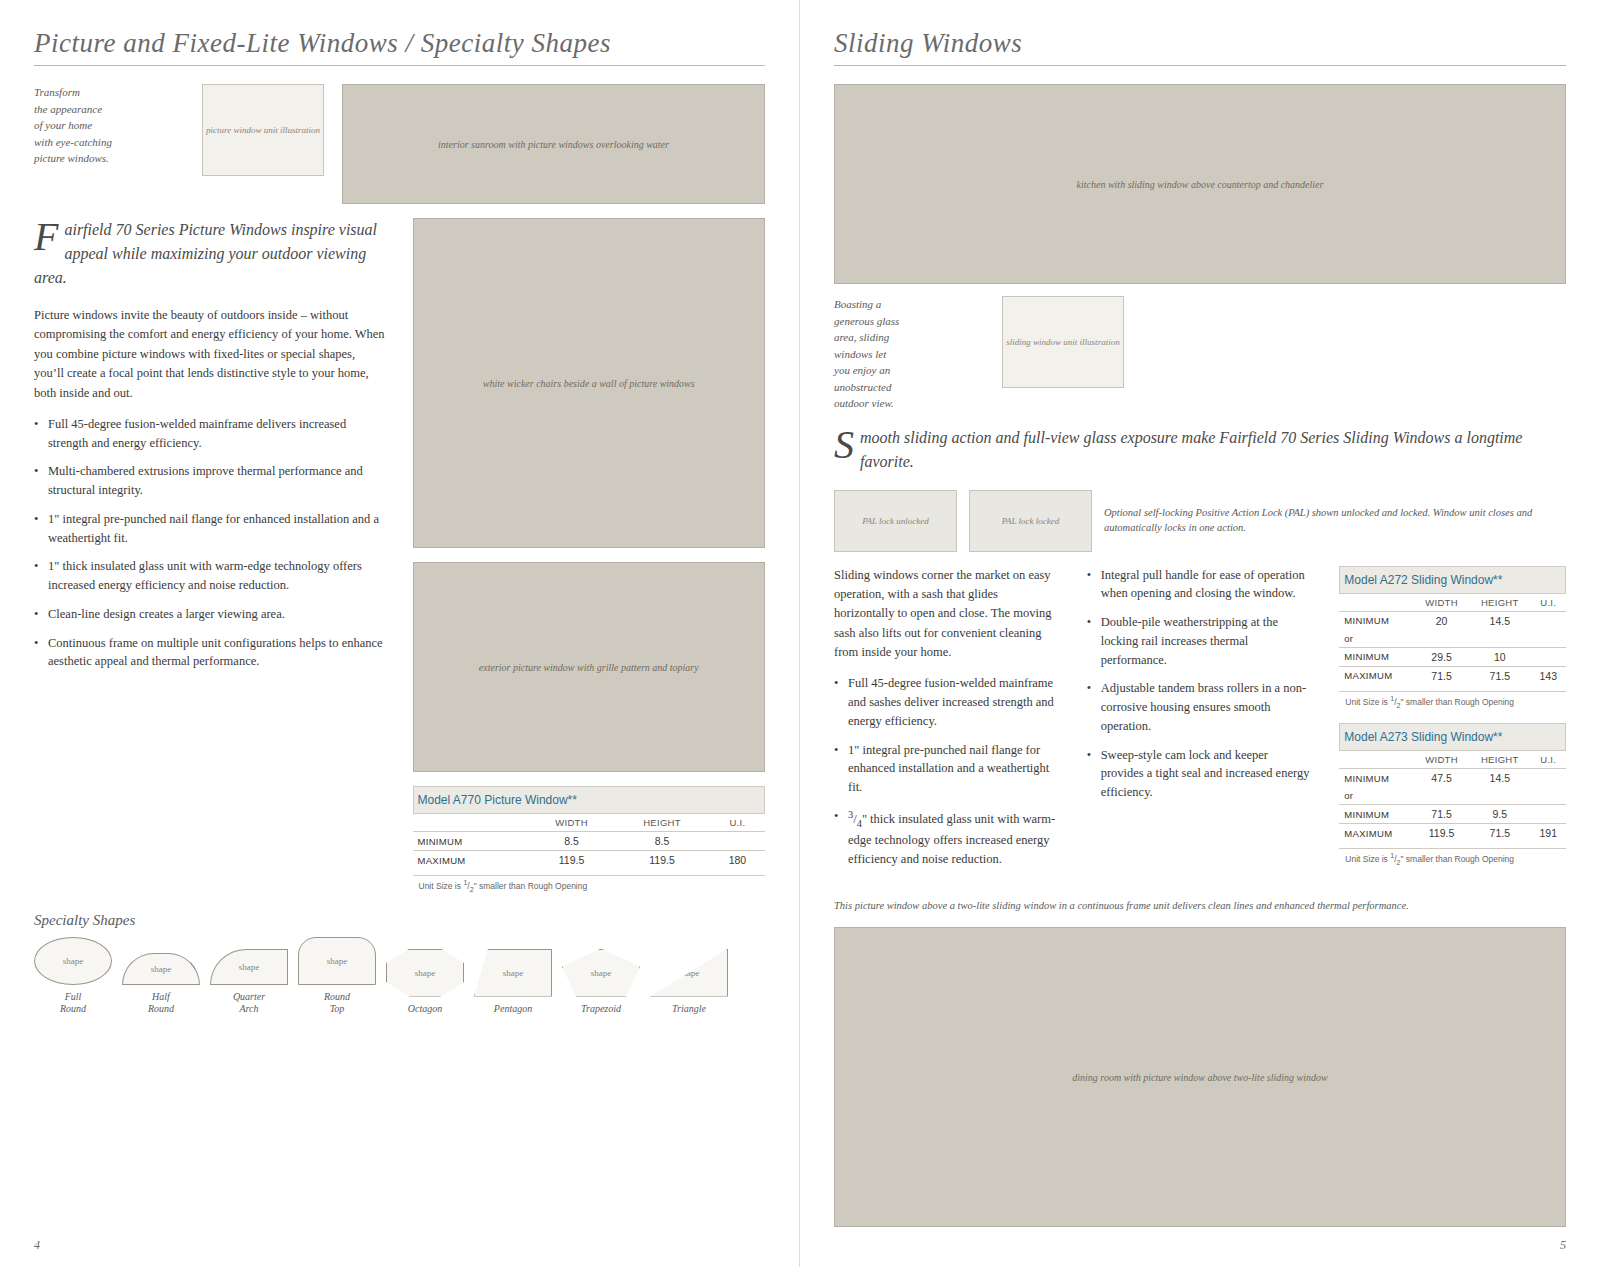Picture and Fixed-Lite Windows / Specialty Shapes
Transform
the appearance
of your home
with eye-catching
picture windows.
picture window unit illustration
interior sunroom with picture windows overlooking water
Fairfield 70 Series Picture Windows inspire visual appeal while maximizing your outdoor viewing area.
Picture windows invite the beauty of outdoors inside – without compromising the comfort and energy efficiency of your home. When you combine picture windows with fixed-lites or special shapes, you’ll create a focal point that lends distinctive style to your home, both inside and out.
Full 45-degree fusion-welded mainframe delivers increased strength and energy efficiency.
Multi-chambered extrusions improve thermal performance and structural integrity.
1" integral pre-punched nail flange for enhanced installation and a weathertight fit.
1" thick insulated glass unit with warm-edge technology offers increased energy efficiency and noise reduction.
Clean-line design creates a larger viewing area.
Continuous frame on multiple unit configurations helps to enhance aesthetic appeal and thermal performance.
white wicker chairs beside a wall of picture windows
exterior picture window with grille pattern and topiary
Model A770 Picture Window**
| | WIDTH | HEIGHT | U.I. |
| --- | --- | --- | --- |
| MINIMUM | 8.5 | 8.5 | |
| MAXIMUM | 119.5 | 119.5 | 180 |
Unit Size is 1/2" smaller than Rough Opening
Specialty Shapes
shape
Full
Round
shape
Half
Round
shape
Quarter
Arch
shape
Round
Top
shape
Octagon
shape
Pentagon
shape
Trapezoid
shape
Triangle
4
Sliding Windows
kitchen with sliding window above countertop and chandelier
Boasting a
generous glass
area, sliding
windows let
you enjoy an
unobstructed
outdoor view.
sliding window unit illustration
Smooth sliding action and full-view glass exposure make Fairfield 70 Series Sliding Windows a longtime favorite.
PAL lock unlocked
PAL lock locked
Optional self-locking Positive Action Lock (PAL) shown unlocked and locked. Window unit closes and automatically locks in one action.
Sliding windows corner the market on easy operation, with a sash that glides horizontally to open and close. The moving sash also lifts out for convenient cleaning from inside your home.
Full 45-degree fusion-welded mainframe and sashes deliver increased strength and energy efficiency.
1" integral pre-punched nail flange for enhanced installation and a weathertight fit.
3/4" thick insulated glass unit with warm-edge technology offers increased energy efficiency and noise reduction.
Integral pull handle for ease of operation when opening and closing the window.
Double-pile weatherstripping at the locking rail increases thermal performance.
Adjustable tandem brass rollers in a non-corrosive housing ensures smooth operation.
Sweep-style cam lock and keeper provides a tight seal and increased energy efficiency.
Model A272 Sliding Window**
| | WIDTH | HEIGHT | U.I. |
| --- | --- | --- | --- |
| MINIMUM | 20 | 14.5 | |
| or |
| MINIMUM | 29.5 | 10 | |
| MAXIMUM | 71.5 | 71.5 | 143 |
Unit Size is 1/2" smaller than Rough Opening
Model A273 Sliding Window**
| | WIDTH | HEIGHT | U.I. |
| --- | --- | --- | --- |
| MINIMUM | 47.5 | 14.5 | |
| or |
| MINIMUM | 71.5 | 9.5 | |
| MAXIMUM | 119.5 | 71.5 | 191 |
Unit Size is 1/2" smaller than Rough Opening
This picture window above a two-lite sliding window in a continuous frame unit delivers clean lines and enhanced thermal performance.
dining room with picture window above two-lite sliding window
5